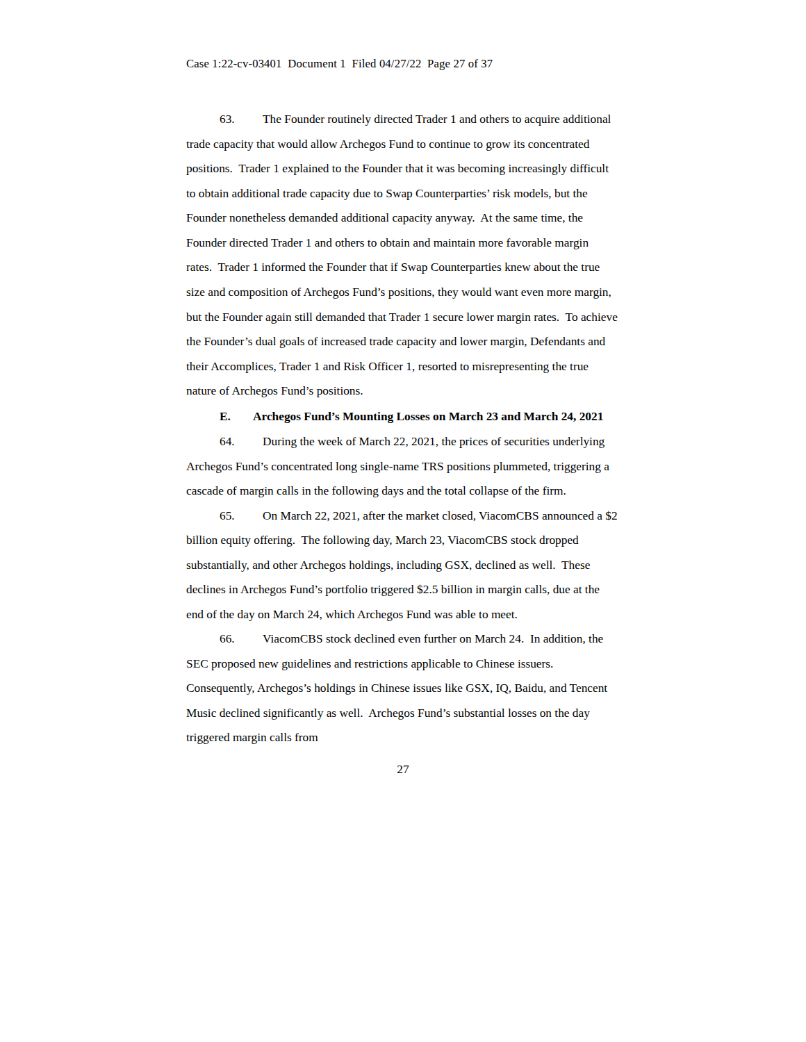Case 1:22-cv-03401 Document 1 Filed 04/27/22 Page 27 of 37
63. The Founder routinely directed Trader 1 and others to acquire additional trade capacity that would allow Archegos Fund to continue to grow its concentrated positions. Trader 1 explained to the Founder that it was becoming increasingly difficult to obtain additional trade capacity due to Swap Counterparties’ risk models, but the Founder nonetheless demanded additional capacity anyway. At the same time, the Founder directed Trader 1 and others to obtain and maintain more favorable margin rates. Trader 1 informed the Founder that if Swap Counterparties knew about the true size and composition of Archegos Fund’s positions, they would want even more margin, but the Founder again still demanded that Trader 1 secure lower margin rates. To achieve the Founder’s dual goals of increased trade capacity and lower margin, Defendants and their Accomplices, Trader 1 and Risk Officer 1, resorted to misrepresenting the true nature of Archegos Fund’s positions.
E. Archegos Fund’s Mounting Losses on March 23 and March 24, 2021
64. During the week of March 22, 2021, the prices of securities underlying Archegos Fund’s concentrated long single-name TRS positions plummeted, triggering a cascade of margin calls in the following days and the total collapse of the firm.
65. On March 22, 2021, after the market closed, ViacomCBS announced a $2 billion equity offering. The following day, March 23, ViacomCBS stock dropped substantially, and other Archegos holdings, including GSX, declined as well. These declines in Archegos Fund’s portfolio triggered $2.5 billion in margin calls, due at the end of the day on March 24, which Archegos Fund was able to meet.
66. ViacomCBS stock declined even further on March 24. In addition, the SEC proposed new guidelines and restrictions applicable to Chinese issuers. Consequently, Archegos’s holdings in Chinese issues like GSX, IQ, Baidu, and Tencent Music declined significantly as well. Archegos Fund’s substantial losses on the day triggered margin calls from
27